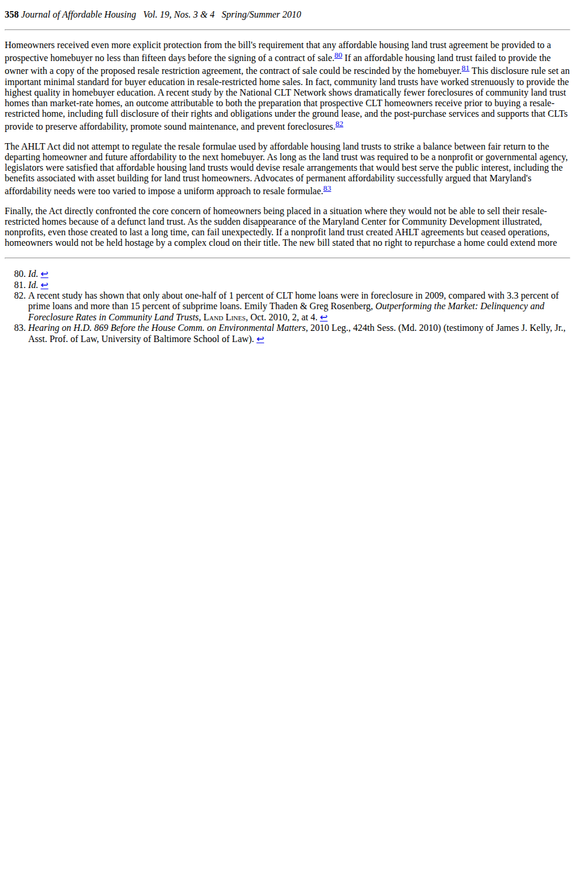358 Journal of Affordable Housing Vol. 19, Nos. 3 & 4 Spring/Summer 2010
Homeowners received even more explicit protection from the bill's requirement that any affordable housing land trust agreement be provided to a prospective homebuyer no less than fifteen days before the signing of a contract of sale.80 If an affordable housing land trust failed to provide the owner with a copy of the proposed resale restriction agreement, the contract of sale could be rescinded by the homebuyer.81 This disclosure rule set an important minimal standard for buyer education in resale-restricted home sales. In fact, community land trusts have worked strenuously to provide the highest quality in homebuyer education. A recent study by the National CLT Network shows dramatically fewer foreclosures of community land trust homes than market-rate homes, an outcome attributable to both the preparation that prospective CLT homeowners receive prior to buying a resale-restricted home, including full disclosure of their rights and obligations under the ground lease, and the post-purchase services and supports that CLTs provide to preserve affordability, promote sound maintenance, and prevent foreclosures.82
The AHLT Act did not attempt to regulate the resale formulae used by affordable housing land trusts to strike a balance between fair return to the departing homeowner and future affordability to the next homebuyer. As long as the land trust was required to be a nonprofit or governmental agency, legislators were satisfied that affordable housing land trusts would devise resale arrangements that would best serve the public interest, including the benefits associated with asset building for land trust homeowners. Advocates of permanent affordability successfully argued that Maryland's affordability needs were too varied to impose a uniform approach to resale formulae.83
Finally, the Act directly confronted the core concern of homeowners being placed in a situation where they would not be able to sell their resale-restricted homes because of a defunct land trust. As the sudden disappearance of the Maryland Center for Community Development illustrated, nonprofits, even those created to last a long time, can fail unexpectedly. If a nonprofit land trust created AHLT agreements but ceased operations, homeowners would not be held hostage by a complex cloud on their title. The new bill stated that no right to repurchase a home could extend more
Id. ↩
Id. ↩
A recent study has shown that only about one-half of 1 percent of CLT home loans were in foreclosure in 2009, compared with 3.3 percent of prime loans and more than 15 percent of subprime loans. Emily Thaden & Greg Rosenberg, Outperforming the Market: Delinquency and Foreclosure Rates in Community Land Trusts, Land Lines, Oct. 2010, 2, at 4. ↩
Hearing on H.D. 869 Before the House Comm. on Environmental Matters, 2010 Leg., 424th Sess. (Md. 2010) (testimony of James J. Kelly, Jr., Asst. Prof. of Law, University of Baltimore School of Law). ↩